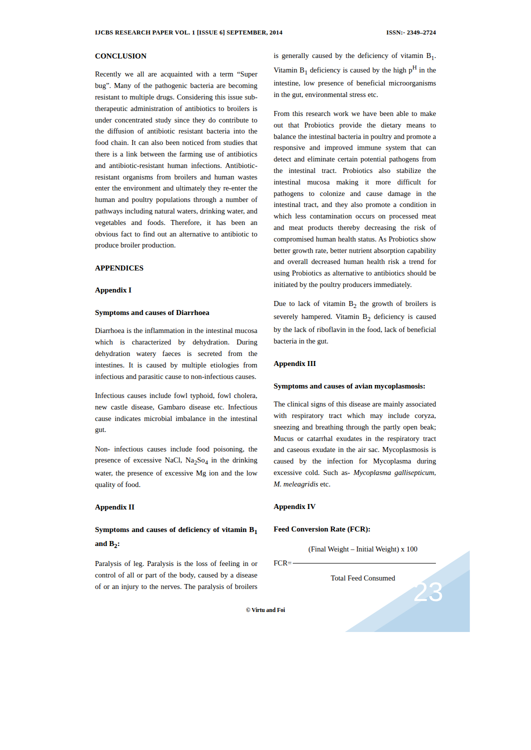IJCBS RESEARCH PAPER VOL. 1 [ISSUE 6] SEPTEMBER, 2014 ISSN:- 2349–2724
CONCLUSION
Recently we all are acquainted with a term “Super bug”. Many of the pathogenic bacteria are becoming resistant to multiple drugs. Considering this issue sub-therapeutic administration of antibiotics to broilers is under concentrated study since they do contribute to the diffusion of antibiotic resistant bacteria into the food chain. It can also been noticed from studies that there is a link between the farming use of antibiotics and antibiotic-resistant human infections. Antibiotic-resistant organisms from broilers and human wastes enter the environment and ultimately they re-enter the human and poultry populations through a number of pathways including natural waters, drinking water, and vegetables and foods. Therefore, it has been an obvious fact to find out an alternative to antibiotic to produce broiler production.
APPENDICES
Appendix I
Symptoms and causes of Diarrhoea
Diarrhoea is the inflammation in the intestinal mucosa which is characterized by dehydration. During dehydration watery faeces is secreted from the intestines. It is caused by multiple etiologies from infectious and parasitic cause to non-infectious causes.
Infectious causes include fowl typhoid, fowl cholera, new castle disease, Gambaro disease etc. Infectious cause indicates microbial imbalance in the intestinal gut.
Non- infectious causes include food poisoning, the presence of excessive NaCl, Na2So4 in the drinking water, the presence of excessive Mg ion and the low quality of food.
Appendix II
Symptoms and causes of deficiency of vitamin B1 and B2:
Paralysis of leg. Paralysis is the loss of feeling in or control of all or part of the body, caused by a disease of or an injury to the nerves. The paralysis of broilers is generally caused by the deficiency of vitamin B1. Vitamin B1 deficiency is caused by the high pH in the intestine, low presence of beneficial microorganisms in the gut, environmental stress etc.
From this research work we have been able to make out that Probiotics provide the dietary means to balance the intestinal bacteria in poultry and promote a responsive and improved immune system that can detect and eliminate certain potential pathogens from the intestinal tract. Probiotics also stabilize the intestinal mucosa making it more difficult for pathogens to colonize and cause damage in the intestinal tract, and they also promote a condition in which less contamination occurs on processed meat and meat products thereby decreasing the risk of compromised human health status. As Probiotics show better growth rate, better nutrient absorption capability and overall decreased human health risk a trend for using Probiotics as alternative to antibiotics should be initiated by the poultry producers immediately.
Due to lack of vitamin B2 the growth of broilers is severely hampered. Vitamin B2 deficiency is caused by the lack of riboflavin in the food, lack of beneficial bacteria in the gut.
Appendix III
Symptoms and causes of avian mycoplasmosis:
The clinical signs of this disease are mainly associated with respiratory tract which may include coryza, sneezing and breathing through the partly open beak; Mucus or catarrhal exudates in the respiratory tract and caseous exudate in the air sac. Mycoplasmosis is caused by the infection for Mycoplasma during excessive cold. Such as- Mycoplasma gallisepticum, M. meleagridis etc.
Appendix IV
Feed Conversion Rate (FCR):
(Final Weight – Initial Weight) x 100
FCR=
Total Feed Consumed
© Virtu and Foi
23